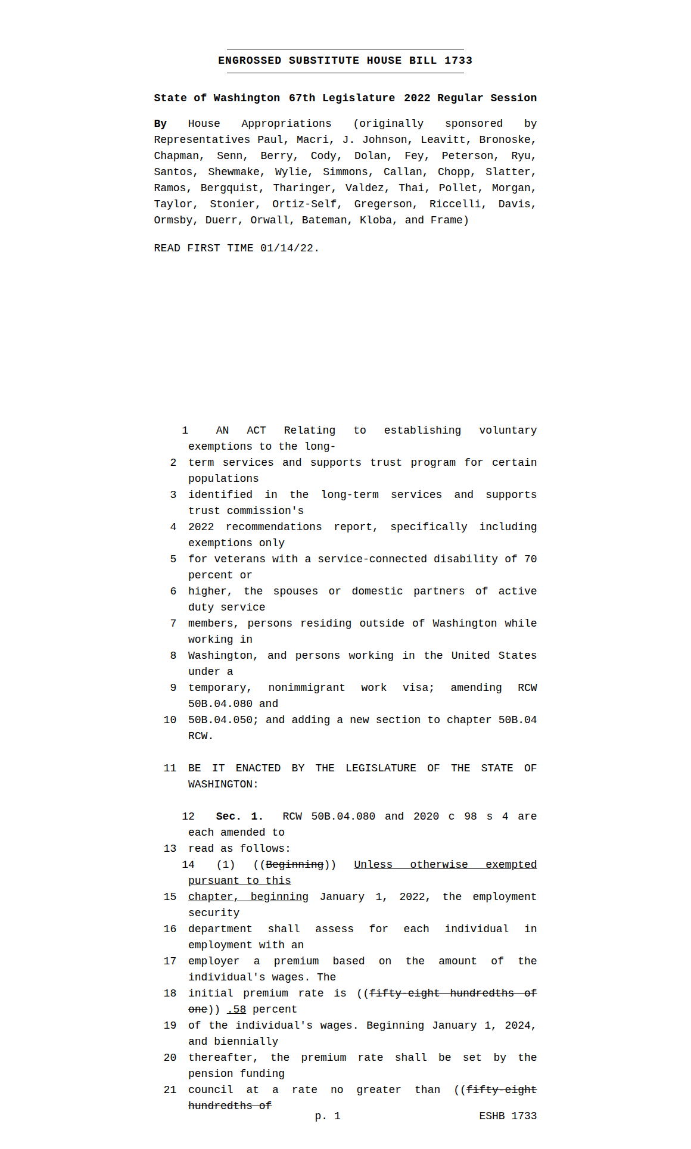ENGROSSED SUBSTITUTE HOUSE BILL 1733
State of Washington 67th Legislature 2022 Regular Session
By House Appropriations (originally sponsored by Representatives Paul, Macri, J. Johnson, Leavitt, Bronoske, Chapman, Senn, Berry, Cody, Dolan, Fey, Peterson, Ryu, Santos, Shewmake, Wylie, Simmons, Callan, Chopp, Slatter, Ramos, Bergquist, Tharinger, Valdez, Thai, Pollet, Morgan, Taylor, Stonier, Ortiz-Self, Gregerson, Riccelli, Davis, Ormsby, Duerr, Orwall, Bateman, Kloba, and Frame)
READ FIRST TIME 01/14/22.
AN ACT Relating to establishing voluntary exemptions to the long-
term services and supports trust program for certain populations
identified in the long-term services and supports trust commission's
2022 recommendations report, specifically including exemptions only
for veterans with a service-connected disability of 70 percent or
higher, the spouses or domestic partners of active duty service
members, persons residing outside of Washington while working in
Washington, and persons working in the United States under a
temporary, nonimmigrant work visa; amending RCW 50B.04.080 and
50B.04.050; and adding a new section to chapter 50B.04 RCW.
BE IT ENACTED BY THE LEGISLATURE OF THE STATE OF WASHINGTON:
Sec. 1. RCW 50B.04.080 and 2020 c 98 s 4 are each amended to
read as follows:
(1) ((Beginning)) Unless otherwise exempted pursuant to this
chapter, beginning January 1, 2022, the employment security
department shall assess for each individual in employment with an
employer a premium based on the amount of the individual's wages. The
initial premium rate is ((fifty-eight hundredths of one)) .58 percent
of the individual's wages. Beginning January 1, 2024, and biennially
thereafter, the premium rate shall be set by the pension funding
council at a rate no greater than ((fifty-eight hundredths of
p. 1 ESHB 1733